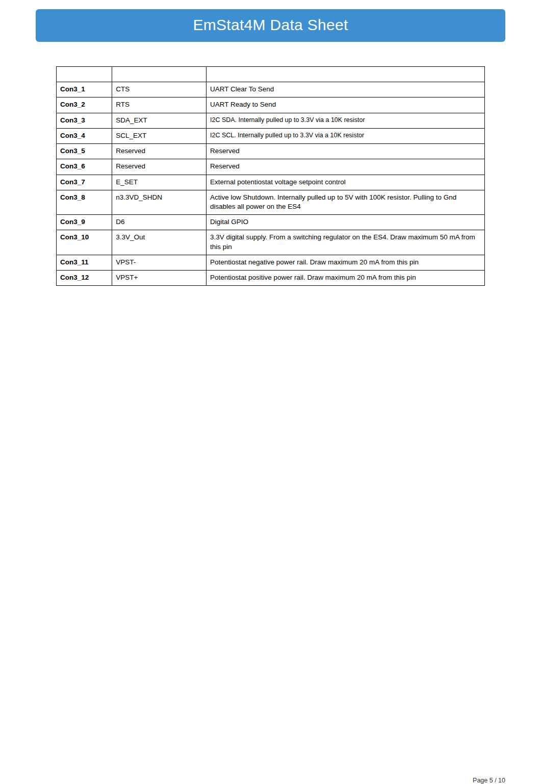EmStat4M Data Sheet
| Con3_1 | CTS | UART Clear To Send |
| Con3_2 | RTS | UART Ready to Send |
| Con3_3 | SDA_EXT | I2C SDA. Internally pulled up to 3.3V via a 10K resistor |
| Con3_4 | SCL_EXT | I2C SCL. Internally pulled up to 3.3V via a 10K resistor |
| Con3_5 | Reserved | Reserved |
| Con3_6 | Reserved | Reserved |
| Con3_7 | E_SET | External potentiostat voltage setpoint control |
| Con3_8 | n3.3VD_SHDN | Active low Shutdown. Internally pulled up to 5V with 100K resistor. Pulling to Gnd disables all power on the ES4 |
| Con3_9 | D6 | Digital GPIO |
| Con3_10 | 3.3V_Out | 3.3V digital supply. From a switching regulator on the ES4. Draw maximum 50 mA from this pin |
| Con3_11 | VPST- | Potentiostat negative power rail. Draw maximum 20 mA from this pin |
| Con3_12 | VPST+ | Potentiostat positive power rail. Draw maximum 20 mA from this pin |
Page 5 / 10